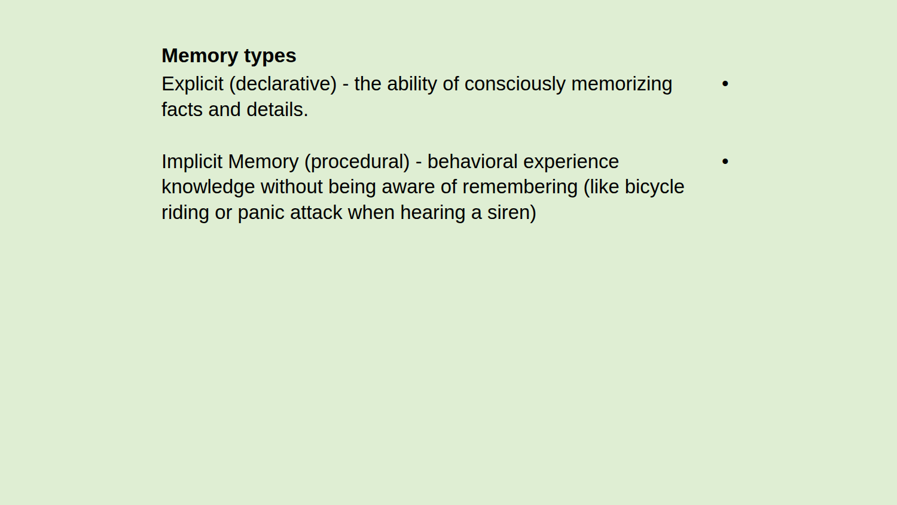Memory types
Explicit (declarative) - the ability of consciously memorizing facts and details.
Implicit Memory (procedural) - behavioral experience knowledge without being aware of remembering (like bicycle riding or panic attack when hearing a siren)